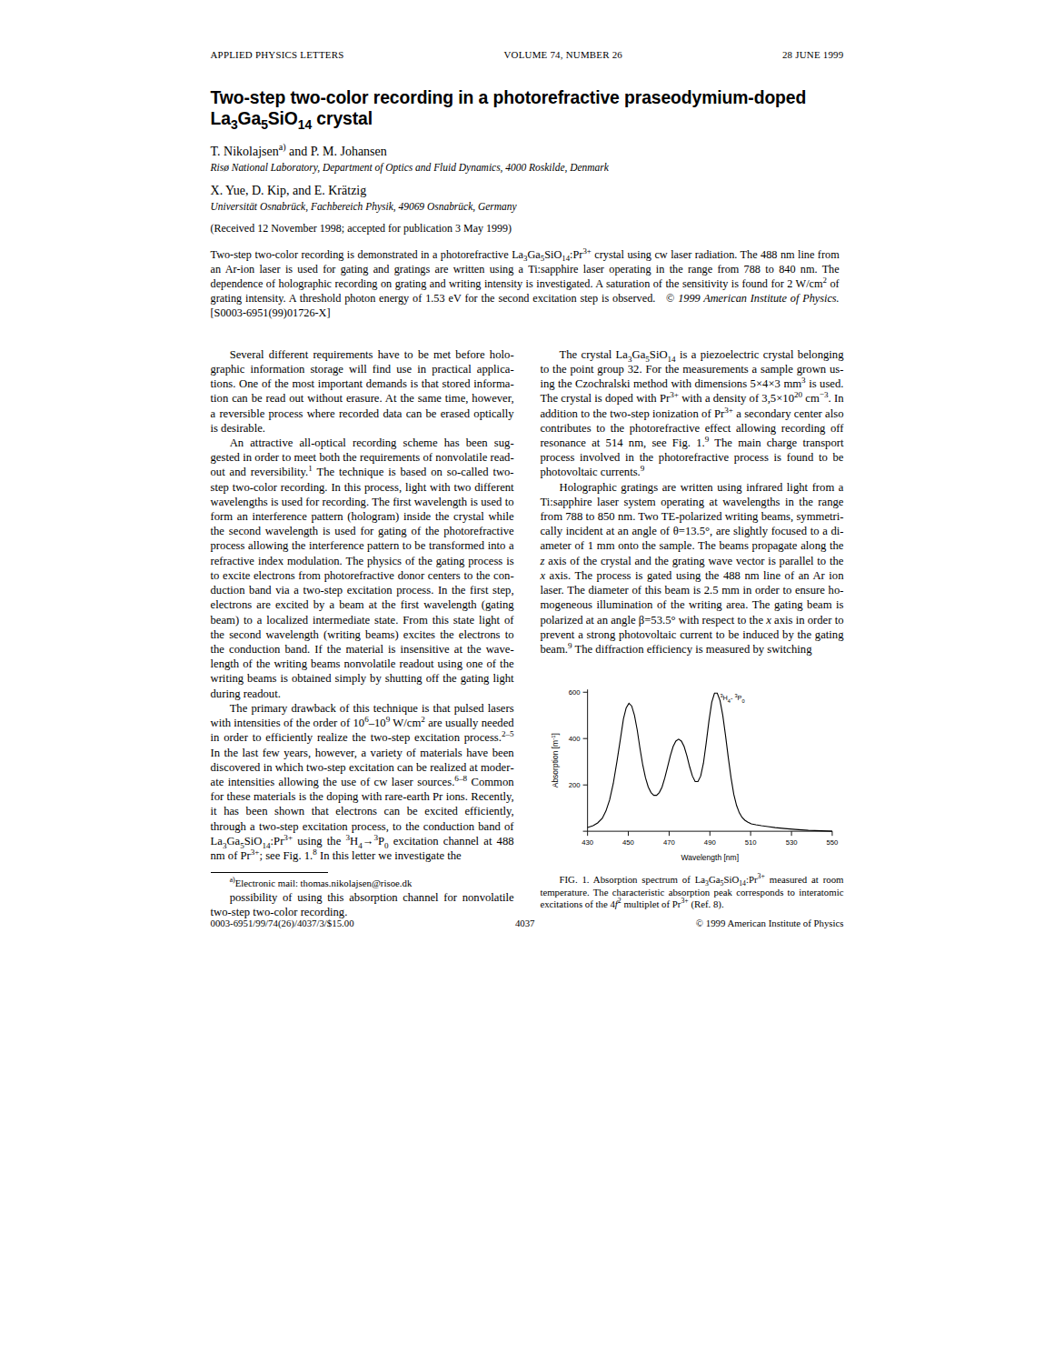Applied Physics Letters
Volume 74, Number 26
28 June 1999
Two-step two-color recording in a photorefractive praseodymium-doped La3Ga5SiO14 crystal
T. Nikolajsena) and P. M. Johansen
Risø National Laboratory, Department of Optics and Fluid Dynamics, 4000 Roskilde, Denmark
X. Yue, D. Kip, and E. Krätzig
Universität Osnabrück, Fachbereich Physik, 49069 Osnabrück, Germany
(Received 12 November 1998; accepted for publication 3 May 1999)
Two-step two-color recording is demonstrated in a photorefractive La3Ga5SiO14:Pr3+ crystal using cw laser radiation. The 488 nm line from an Ar-ion laser is used for gating and gratings are written using a Ti:sapphire laser operating in the range from 788 to 840 nm. The dependence of holographic recording on grating and writing intensity is investigated. A saturation of the sensitivity is found for 2 W/cm2 of grating intensity. A threshold photon energy of 1.53 eV for the second excitation step is observed. © 1999 American Institute of Physics. [S0003-6951(99)01726-X]
Several different requirements have to be met before holographic information storage will find use in practical applications. One of the most important demands is that stored information can be read out without erasure. At the same time, however, a reversible process where recorded data can be erased optically is desirable.
An attractive all-optical recording scheme has been suggested in order to meet both the requirements of nonvolatile readout and reversibility.1 The technique is based on so-called two-step two-color recording. In this process, light with two different wavelengths is used for recording. The first wavelength is used to form an interference pattern (hologram) inside the crystal while the second wavelength is used for gating of the photorefractive process allowing the interference pattern to be transformed into a refractive index modulation. The physics of the gating process is to excite electrons from photorefractive donor centers to the conduction band via a two-step excitation process. In the first step, electrons are excited by a beam at the first wavelength (gating beam) to a localized intermediate state. From this state light of the second wavelength (writing beams) excites the electrons to the conduction band. If the material is insensitive at the wavelength of the writing beams nonvolatile readout using one of the writing beams is obtained simply by shutting off the gating light during readout.
The primary drawback of this technique is that pulsed lasers with intensities of the order of 106–109 W/cm2 are usually needed in order to efficiently realize the two-step excitation process.2–5 In the last few years, however, a variety of materials have been discovered in which two-step excitation can be realized at moderate intensities allowing the use of cw laser sources.6–8 Common for these materials is the doping with rare-earth Pr ions. Recently, it has been shown that electrons can be excited efficiently, through a two-step excitation process, to the conduction band of La3Ga5SiO14:Pr3+ using the 3H4→3P0 excitation channel at 488 nm of Pr3+; see Fig. 1.8 In this letter we investigate the
a)Electronic mail: thomas.nikolajsen@risoe.dk
possibility of using this absorption channel for nonvolatile two-step two-color recording.
The crystal La3Ga5SiO14 is a piezoelectric crystal belonging to the point group 32. For the measurements a sample grown using the Czochralski method with dimensions 5×4×3 mm3 is used. The crystal is doped with Pr3+ with a density of 3,5×1020 cm−3. In addition to the two-step ionization of Pr3+ a secondary center also contributes to the photorefractive effect allowing recording off resonance at 514 nm, see Fig. 1.9 The main charge transport process involved in the photorefractive process is found to be photovoltaic currents.9
Holographic gratings are written using infrared light from a Ti:sapphire laser system operating at wavelengths in the range from 788 to 850 nm. Two TE-polarized writing beams, symmetrically incident at an angle of θ=13.5°, are slightly focused to a diameter of 1 mm onto the sample. The beams propagate along the z axis of the crystal and the grating wave vector is parallel to the x axis. The process is gated using the 488 nm line of an Ar ion laser. The diameter of this beam is 2.5 mm in order to ensure homogeneous illumination of the writing area. The gating beam is polarized at an angle β=53.5° with respect to the x axis in order to prevent a strong photovoltaic current to be induced by the gating beam.9 The diffraction efficiency is measured by switching
200 400 600 430 450 470 490 510 530 550 Wavelength [nm] Absorption [m-1] 3H4- 3P0
FIG. 1. Absorption spectrum of La3Ga5SiO14:Pr3+ measured at room temperature. The characteristic absorption peak corresponds to interatomic excitations of the 4f2 multiplet of Pr3+ (Ref. 8).
0003-6951/99/74(26)/4037/3/$15.00
4037
© 1999 American Institute of Physics